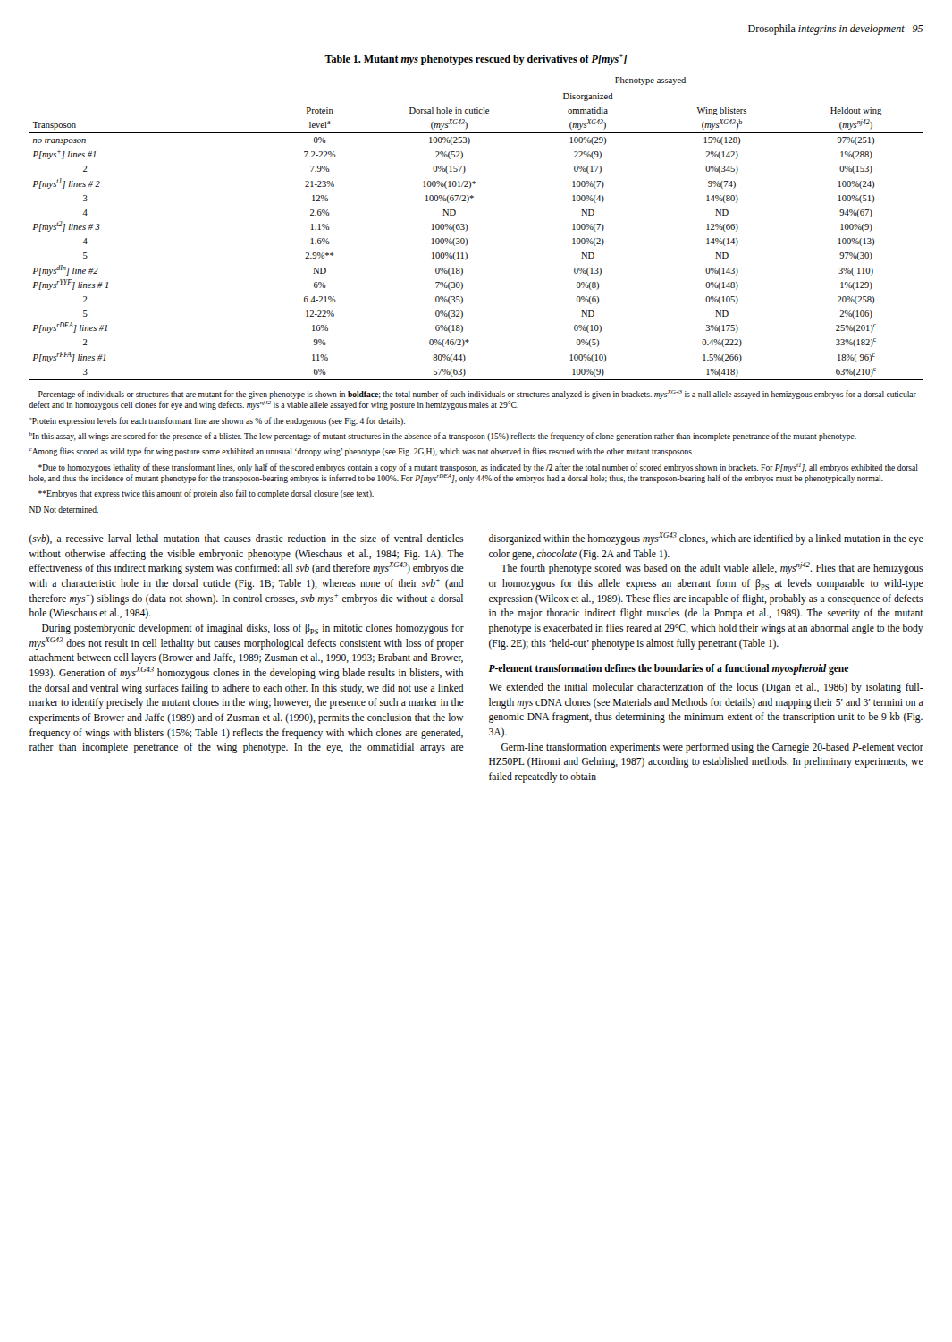Drosophila integrins in development 95
Table 1. Mutant mys phenotypes rescued by derivatives of P[mys+]
| | | Phenotype assayed |
| | | | Disorganized | | |
| | Protein | Dorsal hole in cuticle | ommatidia | Wing blisters | Heldout wing |
| Transposon | level a | ( mys XG43 ) | ( mys XG43 ) | ( mys XG43 ) b | ( mys nj42 ) |
| no transposon | 0% | 100%(253) | 100%(29) | 15%(128) | 97%(251) |
| P[mys + ] lines #1 | 7.2-22% | 2%(52) | 22%(9) | 2%(142) | 1%(288) |
| 2 | 7.9% | 0%(157) | 0%(17) | 0%(345) | 0%(153) |
| P[mys t1 ] lines # 2 | 21-23% | 100%(101/2)* | 100%(7) | 9%(74) | 100%(24) |
| 3 | 12% | 100%(67/2)* | 100%(4) | 14%(80) | 100%(51) |
| 4 | 2.6% | ND | ND | ND | 94%(67) |
| P[mys t2 ] lines # 3 | 1.1% | 100%(63) | 100%(7) | 12%(66) | 100%(9) |
| 4 | 1.6% | 100%(30) | 100%(2) | 14%(14) | 100%(13) |
| 5 | 2.9%** | 100%(11) | ND | ND | 97%(30) |
| P[mys dIn ] line #2 | ND | 0%(18) | 0%(13) | 0%(143) | 3%( 110) |
| P[mys rYYF ] lines # 1 | 6% | 7%(30) | 0%(8) | 0%(148) | 1%(129) |
| 2 | 6.4-21% | 0%(35) | 0%(6) | 0%(105) | 20%(258) |
| 5 | 12-22% | 0%(32) | ND | ND | 2%(106) |
| P[mys rDEA ] lines #1 | 16% | 6%(18) | 0%(10) | 3%(175) | 25%(201) c |
| 2 | 9% | 0%(46/2)* | 0%(5) | 0.4%(222) | 33%(182) c |
| P[mys rFFA ] lines #1 | 11% | 80%(44) | 100%(10) | 1.5%(266) | 18%( 96) c |
| 3 | 6% | 57%(63) | 100%(9) | 1%(418) | 63%(210) c |
Percentage of individuals or structures that are mutant for the given phenotype is shown in boldface; the total number of such individuals or structures analyzed is given in brackets. mysXG43 is a null allele assayed in hemizygous embryos for a dorsal cuticular defect and in homozygous cell clones for eye and wing defects. mysnj42 is a viable allele assayed for wing posture in hemizygous males at 29°C.
aProtein expression levels for each transformant line are shown as % of the endogenous (see Fig. 4 for details).
bIn this assay, all wings are scored for the presence of a blister. The low percentage of mutant structures in the absence of a transposon (15%) reflects the frequency of clone generation rather than incomplete penetrance of the mutant phenotype.
cAmong flies scored as wild type for wing posture some exhibited an unusual ‘droopy wing’ phenotype (see Fig. 2G,H), which was not observed in flies rescued with the other mutant transposons.
*Due to homozygous lethality of these transformant lines, only half of the scored embryos contain a copy of a mutant transposon, as indicated by the /2 after the total number of scored embryos shown in brackets. For P[myst1], all embryos exhibited the dorsal hole, and thus the incidence of mutant phenotype for the transposon-bearing embryos is inferred to be 100%. For P[mysrDEA], only 44% of the embryos had a dorsal hole; thus, the transposon-bearing half of the embryos must be phenotypically normal.
**Embryos that express twice this amount of protein also fail to complete dorsal closure (see text).
ND Not determined.
(svb), a recessive larval lethal mutation that causes drastic reduction in the size of ventral denticles without otherwise affecting the visible embryonic phenotype (Wieschaus et al., 1984; Fig. 1A). The effectiveness of this indirect marking system was confirmed: all svb (and therefore mysXG43) embryos die with a characteristic hole in the dorsal cuticle (Fig. 1B; Table 1), whereas none of their svb+ (and therefore mys+) siblings do (data not shown). In control crosses, svb mys+ embryos die without a dorsal hole (Wieschaus et al., 1984).
During postembryonic development of imaginal disks, loss of βPS in mitotic clones homozygous for mysXG43 does not result in cell lethality but causes morphological defects consistent with loss of proper attachment between cell layers (Brower and Jaffe, 1989; Zusman et al., 1990, 1993; Brabant and Brower, 1993). Generation of mysXG43 homozygous clones in the developing wing blade results in blisters, with the dorsal and ventral wing surfaces failing to adhere to each other. In this study, we did not use a linked marker to identify precisely the mutant clones in the wing; however, the presence of such a marker in the experiments of Brower and Jaffe (1989) and of Zusman et al. (1990), permits the conclusion that the low frequency of wings with blisters (15%; Table 1) reflects the frequency with which clones are generated, rather than incomplete penetrance of the wing phenotype. In the eye, the ommatidial arrays are disorganized within the homozygous mysXG43 clones, which are identified by a linked mutation in the eye color gene, chocolate (Fig. 2A and Table 1).
The fourth phenotype scored was based on the adult viable allele, mysnj42. Flies that are hemizygous or homozygous for this allele express an aberrant form of βPS at levels comparable to wild-type expression (Wilcox et al., 1989). These flies are incapable of flight, probably as a consequence of defects in the major thoracic indirect flight muscles (de la Pompa et al., 1989). The severity of the mutant phenotype is exacerbated in flies reared at 29°C, which hold their wings at an abnormal angle to the body (Fig. 2E); this ‘held-out’ phenotype is almost fully penetrant (Table 1).
P-element transformation defines the boundaries of a functional myospheroid gene
We extended the initial molecular characterization of the locus (Digan et al., 1986) by isolating full-length mys cDNA clones (see Materials and Methods for details) and mapping their 5′ and 3′ termini on a genomic DNA fragment, thus determining the minimum extent of the transcription unit to be 9 kb (Fig. 3A).
Germ-line transformation experiments were performed using the Carnegie 20-based P-element vector HZ50PL (Hiromi and Gehring, 1987) according to established methods. In preliminary experiments, we failed repeatedly to obtain